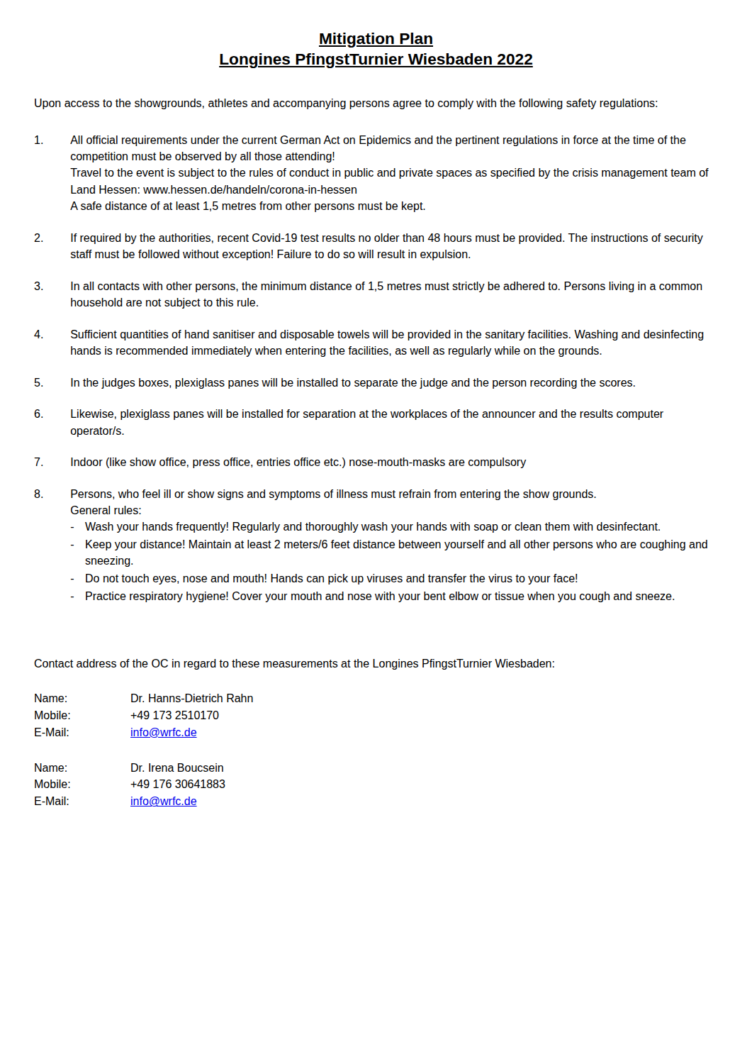Mitigation Plan
Longines PfingstTurnier Wiesbaden 2022
Upon access to the showgrounds, athletes and accompanying persons agree to comply with the following safety regulations:
All official requirements under the current German Act on Epidemics and the pertinent regulations in force at the time of the competition must be observed by all those attending!
Travel to the event is subject to the rules of conduct in public and private spaces as specified by the crisis management team of Land Hessen: www.hessen.de/handeln/corona-in-hessen
A safe distance of at least 1,5 metres from other persons must be kept.
If required by the authorities, recent Covid-19 test results no older than 48 hours must be provided. The instructions of security staff must be followed without exception! Failure to do so will result in expulsion.
In all contacts with other persons, the minimum distance of 1,5 metres must strictly be adhered to. Persons living in a common household are not subject to this rule.
Sufficient quantities of hand sanitiser and disposable towels will be provided in the sanitary facilities. Washing and desinfecting hands is recommended immediately when entering the facilities, as well as regularly while on the grounds.
In the judges boxes, plexiglass panes will be installed to separate the judge and the person recording the scores.
Likewise, plexiglass panes will be installed for separation at the workplaces of the announcer and the results computer operator/s.
Indoor (like show office, press office, entries office etc.) nose-mouth-masks are compulsory
Persons, who feel ill or show signs and symptoms of illness must refrain from entering the show grounds.
General rules:
Wash your hands frequently! Regularly and thoroughly wash your hands with soap or clean them with desinfectant.
Keep your distance! Maintain at least 2 meters/6 feet distance between yourself and all other persons who are coughing and sneezing.
Do not touch eyes, nose and mouth! Hands can pick up viruses and transfer the virus to your face!
Practice respiratory hygiene! Cover your mouth and nose with your bent elbow or tissue when you cough and sneeze.
Contact address of the OC in regard to these measurements at the Longines PfingstTurnier Wiesbaden:
| Name: | Dr. Hanns-Dietrich Rahn |
| Mobile: | +49 173 2510170 |
| E-Mail: | info@wrfc.de |
| Name: | Dr. Irena Boucsein |
| Mobile: | +49 176 30641883 |
| E-Mail: | info@wrfc.de |